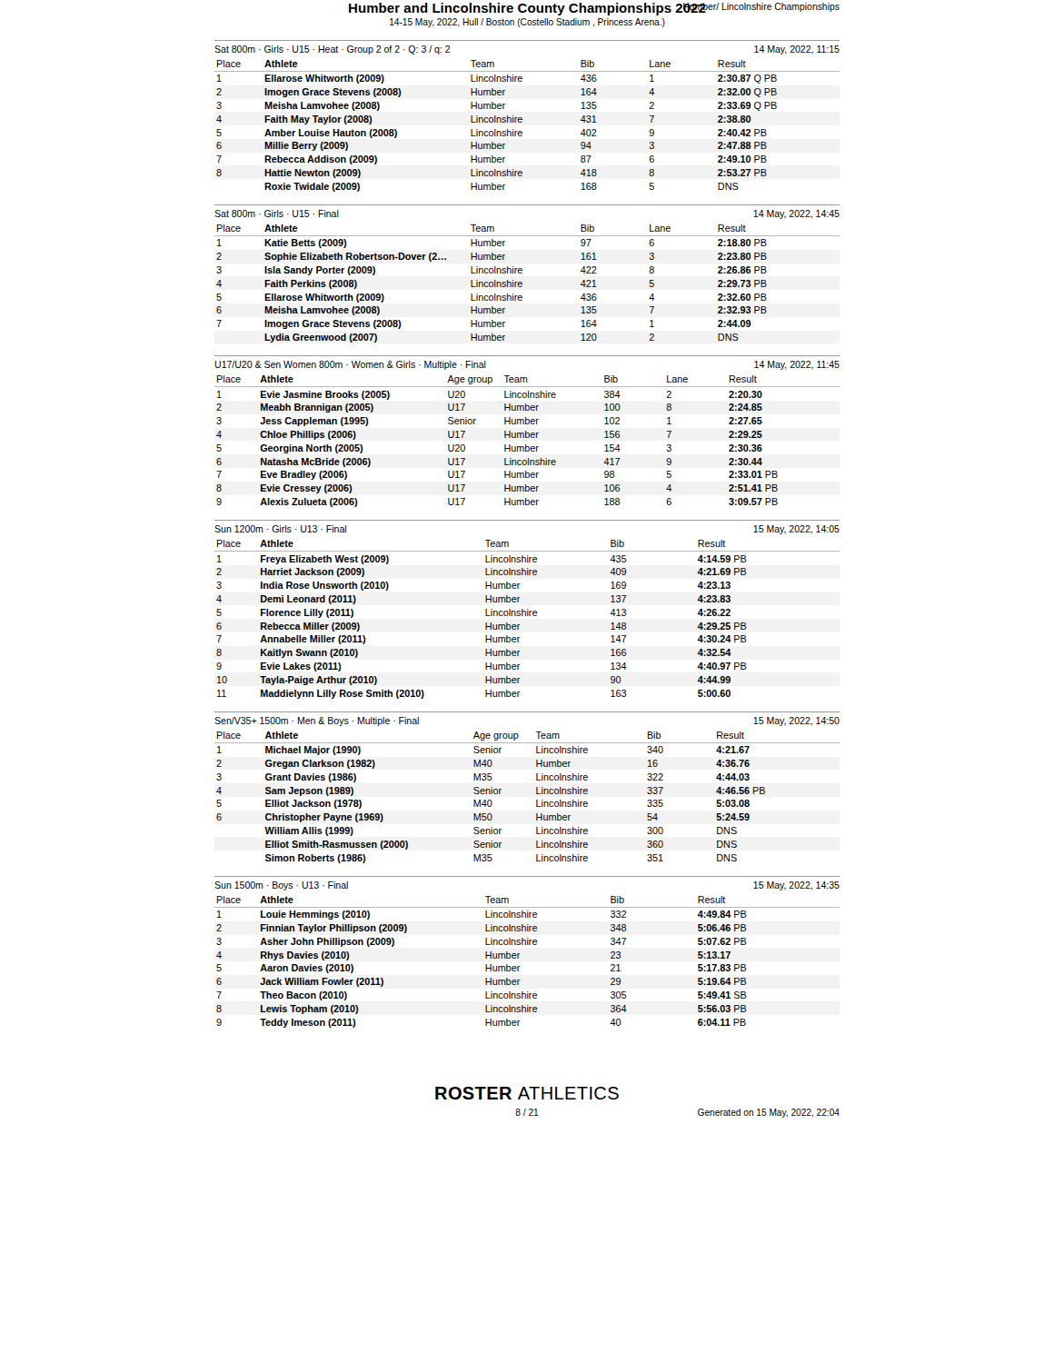Humber and Lincolnshire County Championships 2022
14-15 May, 2022, Hull / Boston (Costello Stadium , Princess Arena.)
Humber/ Lincolnshire Championships
Sat 800m · Girls · U15 · Heat · Group 2 of 2 · Q: 3 / q: 2
14 May, 2022, 11:15
| Place | Athlete | Team | Bib | Lane | Result |
| --- | --- | --- | --- | --- | --- |
| 1 | Ellarose Whitworth (2009) | Lincolnshire | 436 | 1 | 2:30.87 Q PB |
| 2 | Imogen Grace Stevens (2008) | Humber | 164 | 4 | 2:32.00 Q PB |
| 3 | Meisha Lamvohee (2008) | Humber | 135 | 2 | 2:33.69 Q PB |
| 4 | Faith May Taylor (2008) | Lincolnshire | 431 | 7 | 2:38.80 |
| 5 | Amber Louise Hauton (2008) | Lincolnshire | 402 | 9 | 2:40.42 PB |
| 6 | Millie Berry (2009) | Humber | 94 | 3 | 2:47.88 PB |
| 7 | Rebecca Addison (2009) | Humber | 87 | 6 | 2:49.10 PB |
| 8 | Hattie Newton (2009) | Lincolnshire | 418 | 8 | 2:53.27 PB |
| | Roxie Twidale (2009) | Humber | 168 | 5 | DNS |
Sat 800m · Girls · U15 · Final
14 May, 2022, 14:45
| Place | Athlete | Team | Bib | Lane | Result |
| --- | --- | --- | --- | --- | --- |
| 1 | Katie Betts (2009) | Humber | 97 | 6 | 2:18.80 PB |
| 2 | Sophie Elizabeth Robertson-Dover (2… | Humber | 161 | 3 | 2:23.80 PB |
| 3 | Isla Sandy Porter (2009) | Lincolnshire | 422 | 8 | 2:26.86 PB |
| 4 | Faith Perkins (2008) | Lincolnshire | 421 | 5 | 2:29.73 PB |
| 5 | Ellarose Whitworth (2009) | Lincolnshire | 436 | 4 | 2:32.60 PB |
| 6 | Meisha Lamvohee (2008) | Humber | 135 | 7 | 2:32.93 PB |
| 7 | Imogen Grace Stevens (2008) | Humber | 164 | 1 | 2:44.09 |
| | Lydia Greenwood (2007) | Humber | 120 | 2 | DNS |
U17/U20 & Sen Women 800m · Women & Girls · Multiple · Final
14 May, 2022, 11:45
| Place | Athlete | Age group | Team | Bib | Lane | Result |
| --- | --- | --- | --- | --- | --- | --- |
| 1 | Evie Jasmine Brooks (2005) | U20 | Lincolnshire | 384 | 2 | 2:20.30 |
| 2 | Meabh Brannigan (2005) | U17 | Humber | 100 | 8 | 2:24.85 |
| 3 | Jess Cappleman (1995) | Senior | Humber | 102 | 1 | 2:27.65 |
| 4 | Chloe Phillips (2006) | U17 | Humber | 156 | 7 | 2:29.25 |
| 5 | Georgina North (2005) | U20 | Humber | 154 | 3 | 2:30.36 |
| 6 | Natasha McBride (2006) | U17 | Lincolnshire | 417 | 9 | 2:30.44 |
| 7 | Eve Bradley (2006) | U17 | Humber | 98 | 5 | 2:33.01 PB |
| 8 | Evie Cressey (2006) | U17 | Humber | 106 | 4 | 2:51.41 PB |
| 9 | Alexis Zulueta (2006) | U17 | Humber | 188 | 6 | 3:09.57 PB |
Sun 1200m · Girls · U13 · Final
15 May, 2022, 14:05
| Place | Athlete | Team | Bib | Result |
| --- | --- | --- | --- | --- |
| 1 | Freya Elizabeth West (2009) | Lincolnshire | 435 | 4:14.59 PB |
| 2 | Harriet Jackson (2009) | Lincolnshire | 409 | 4:21.69 PB |
| 3 | India Rose Unsworth (2010) | Humber | 169 | 4:23.13 |
| 4 | Demi Leonard (2011) | Humber | 137 | 4:23.83 |
| 5 | Florence Lilly (2011) | Lincolnshire | 413 | 4:26.22 |
| 6 | Rebecca Miller (2009) | Humber | 148 | 4:29.25 PB |
| 7 | Annabelle Miller (2011) | Humber | 147 | 4:30.24 PB |
| 8 | Kaitlyn Swann (2010) | Humber | 166 | 4:32.54 |
| 9 | Evie Lakes (2011) | Humber | 134 | 4:40.97 PB |
| 10 | Tayla-Paige Arthur (2010) | Humber | 90 | 4:44.99 |
| 11 | Maddielynn Lilly Rose Smith (2010) | Humber | 163 | 5:00.60 |
Sen/V35+ 1500m · Men & Boys · Multiple · Final
15 May, 2022, 14:50
| Place | Athlete | Age group | Team | Bib | Result |
| --- | --- | --- | --- | --- | --- |
| 1 | Michael Major (1990) | Senior | Lincolnshire | 340 | 4:21.67 |
| 2 | Gregan Clarkson (1982) | M40 | Humber | 16 | 4:36.76 |
| 3 | Grant Davies (1986) | M35 | Lincolnshire | 322 | 4:44.03 |
| 4 | Sam Jepson (1989) | Senior | Lincolnshire | 337 | 4:46.56 PB |
| 5 | Elliot Jackson (1978) | M40 | Lincolnshire | 335 | 5:03.08 |
| 6 | Christopher Payne (1969) | M50 | Humber | 54 | 5:24.59 |
| | William Allis (1999) | Senior | Lincolnshire | 300 | DNS |
| | Elliot Smith-Rasmussen (2000) | Senior | Lincolnshire | 360 | DNS |
| | Simon Roberts (1986) | M35 | Lincolnshire | 351 | DNS |
Sun 1500m · Boys · U13 · Final
15 May, 2022, 14:35
| Place | Athlete | Team | Bib | Result |
| --- | --- | --- | --- | --- |
| 1 | Louie Hemmings (2010) | Lincolnshire | 332 | 4:49.84 PB |
| 2 | Finnian Taylor Phillipson (2009) | Lincolnshire | 348 | 5:06.46 PB |
| 3 | Asher John Phillipson (2009) | Lincolnshire | 347 | 5:07.62 PB |
| 4 | Rhys Davies (2010) | Humber | 23 | 5:13.17 |
| 5 | Aaron Davies (2010) | Humber | 21 | 5:17.83 PB |
| 6 | Jack William Fowler (2011) | Humber | 29 | 5:19.64 PB |
| 7 | Theo Bacon (2010) | Lincolnshire | 305 | 5:49.41 SB |
| 8 | Lewis Topham (2010) | Lincolnshire | 364 | 5:56.03 PB |
| 9 | Teddy Imeson (2011) | Humber | 40 | 6:04.11 PB |
ROSTER ATHLETICS
8 / 21
Generated on 15 May, 2022, 22:04